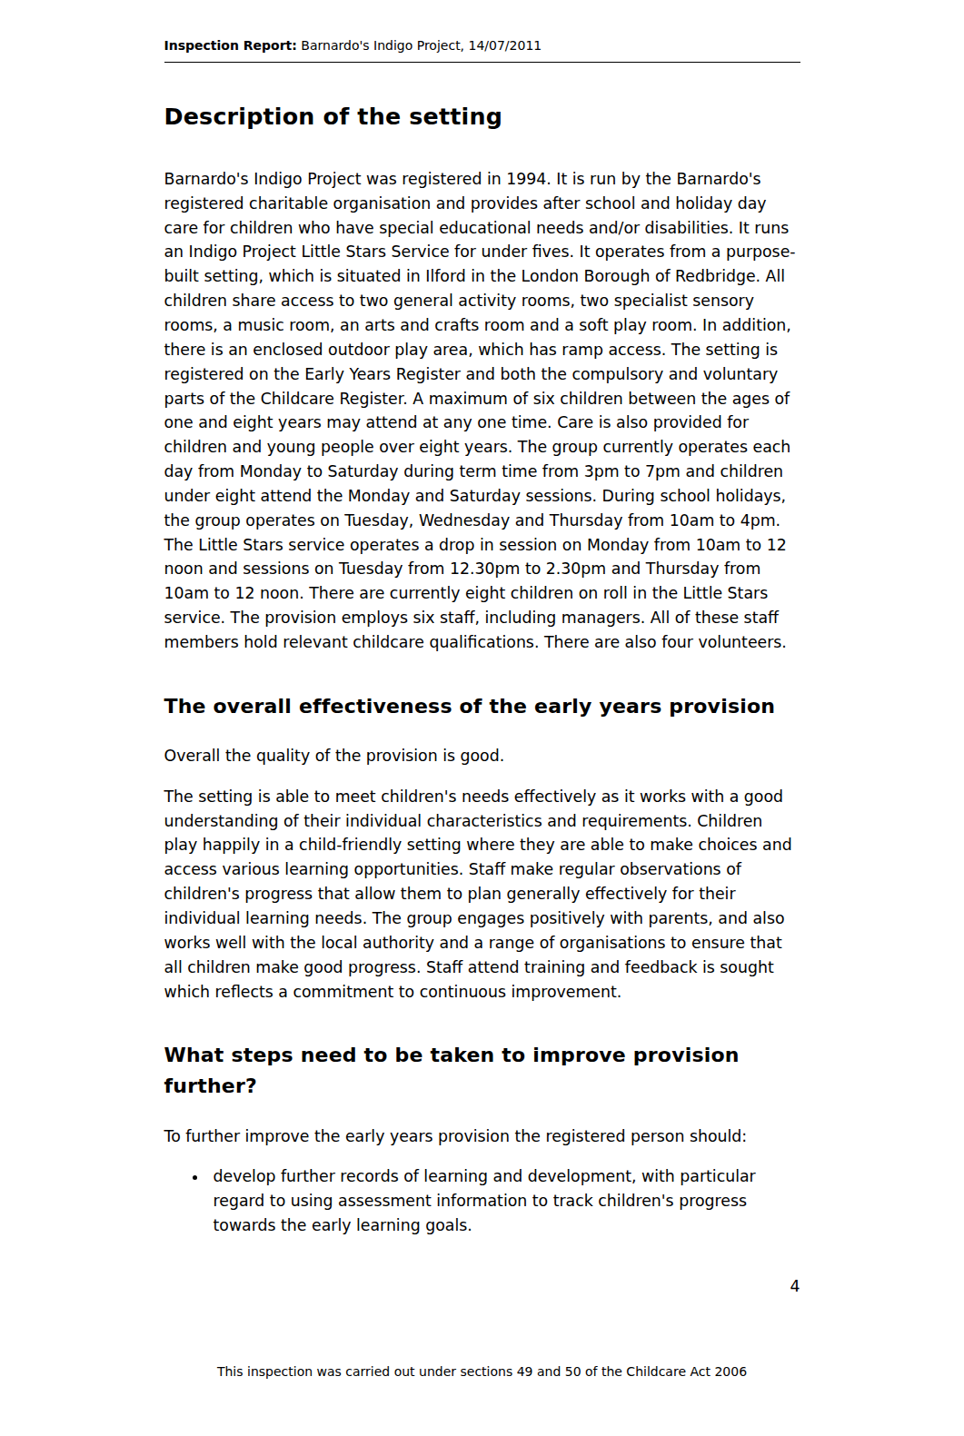Inspection Report: Barnardo's Indigo Project, 14/07/2011
Description of the setting
Barnardo's Indigo Project was registered in 1994. It is run by the Barnardo's registered charitable organisation and provides after school and holiday day care for children who have special educational needs and/or disabilities. It runs an Indigo Project Little Stars Service for under fives. It operates from a purpose-built setting, which is situated in Ilford in the London Borough of Redbridge. All children share access to two general activity rooms, two specialist sensory rooms, a music room, an arts and crafts room and a soft play room. In addition, there is an enclosed outdoor play area, which has ramp access. The setting is registered on the Early Years Register and both the compulsory and voluntary parts of the Childcare Register. A maximum of six children between the ages of one and eight years may attend at any one time. Care is also provided for children and young people over eight years. The group currently operates each day from Monday to Saturday during term time from 3pm to 7pm and children under eight attend the Monday and Saturday sessions. During school holidays, the group operates on Tuesday, Wednesday and Thursday from 10am to 4pm. The Little Stars service operates a drop in session on Monday from 10am to 12 noon and sessions on Tuesday from 12.30pm to 2.30pm and Thursday from 10am to 12 noon. There are currently eight children on roll in the Little Stars service. The provision employs six staff, including managers. All of these staff members hold relevant childcare qualifications. There are also four volunteers.
The overall effectiveness of the early years provision
Overall the quality of the provision is good.
The setting is able to meet children's needs effectively as it works with a good understanding of their individual characteristics and requirements. Children play happily in a child-friendly setting where they are able to make choices and access various learning opportunities. Staff make regular observations of children's progress that allow them to plan generally effectively for their individual learning needs. The group engages positively with parents, and also works well with the local authority and a range of organisations to ensure that all children make good progress. Staff attend training and feedback is sought which reflects a commitment to continuous improvement.
What steps need to be taken to improve provision further?
To further improve the early years provision the registered person should:
develop further records of learning and development, with particular regard to using assessment information to track children's progress towards the early learning goals.
4
This inspection was carried out under sections 49 and 50 of the Childcare Act 2006